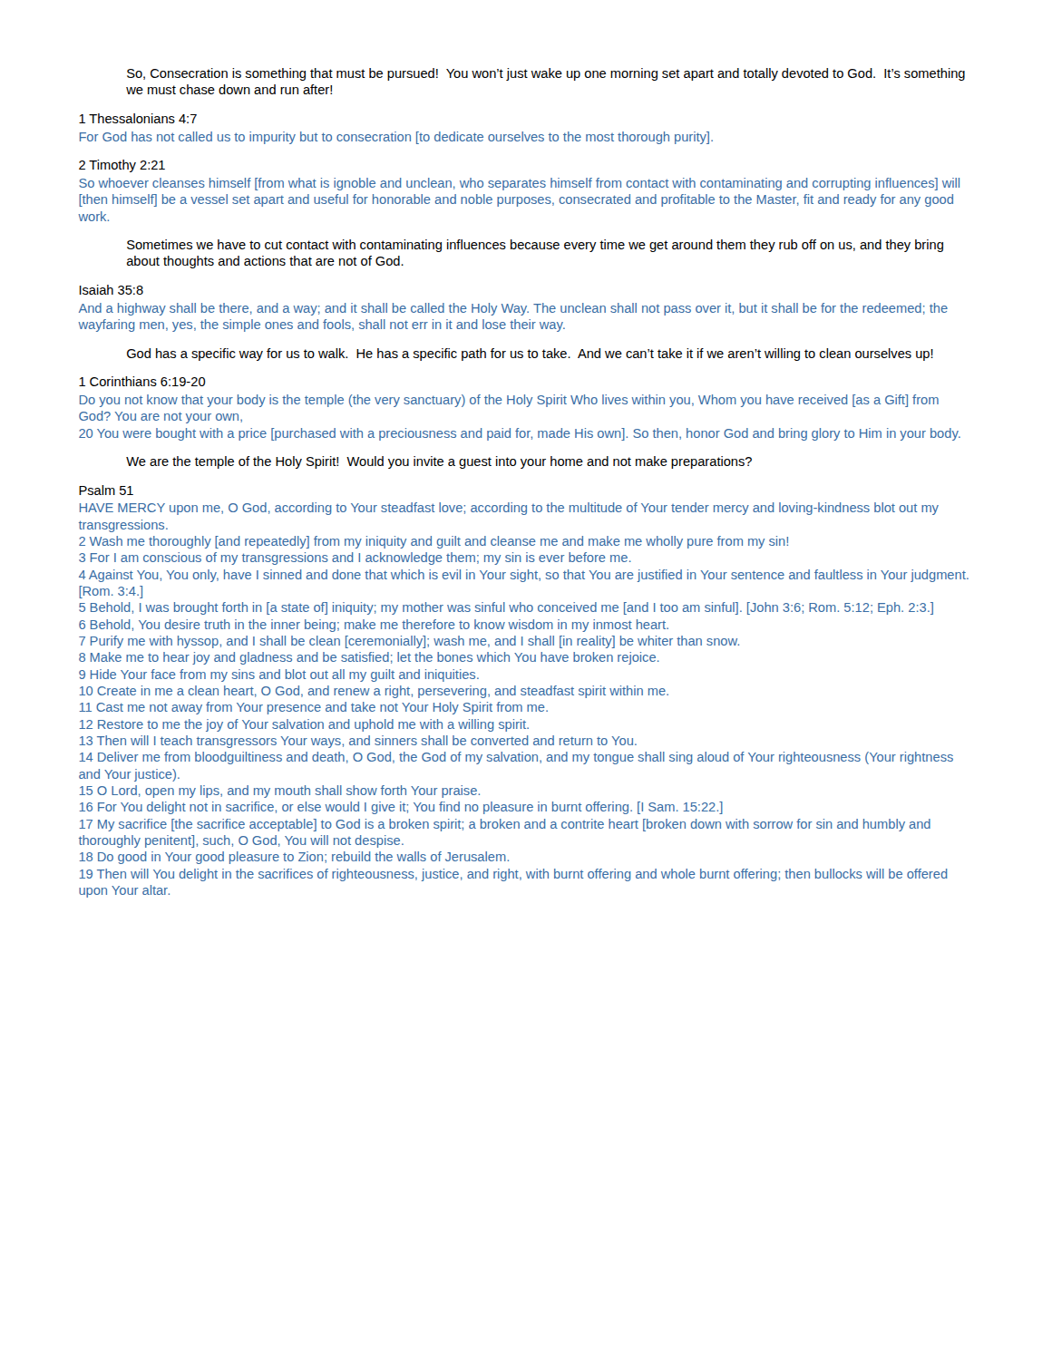So, Consecration is something that must be pursued! You won’t just wake up one morning set apart and totally devoted to God. It’s something we must chase down and run after!
1 Thessalonians 4:7
For God has not called us to impurity but to consecration [to dedicate ourselves to the most thorough purity].
2 Timothy 2:21
So whoever cleanses himself [from what is ignoble and unclean, who separates himself from contact with contaminating and corrupting influences] will [then himself] be a vessel set apart and useful for honorable and noble purposes, consecrated and profitable to the Master, fit and ready for any good work.
Sometimes we have to cut contact with contaminating influences because every time we get around them they rub off on us, and they bring about thoughts and actions that are not of God.
Isaiah 35:8
And a highway shall be there, and a way; and it shall be called the Holy Way. The unclean shall not pass over it, but it shall be for the redeemed; the wayfaring men, yes, the simple ones and fools, shall not err in it and lose their way.
God has a specific way for us to walk. He has a specific path for us to take. And we can’t take it if we aren’t willing to clean ourselves up!
1 Corinthians 6:19-20
Do you not know that your body is the temple (the very sanctuary) of the Holy Spirit Who lives within you, Whom you have received [as a Gift] from God? You are not your own,
20 You were bought with a price [purchased with a preciousness and paid for, made His own]. So then, honor God and bring glory to Him in your body.
We are the temple of the Holy Spirit! Would you invite a guest into your home and not make preparations?
Psalm 51
HAVE MERCY upon me, O God, according to Your steadfast love; according to the multitude of Your tender mercy and loving-kindness blot out my transgressions.
2 Wash me thoroughly [and repeatedly] from my iniquity and guilt and cleanse me and make me wholly pure from my sin!
3 For I am conscious of my transgressions and I acknowledge them; my sin is ever before me.
4 Against You, You only, have I sinned and done that which is evil in Your sight, so that You are justified in Your sentence and faultless in Your judgment. [Rom. 3:4.]
5 Behold, I was brought forth in [a state of] iniquity; my mother was sinful who conceived me [and I too am sinful]. [John 3:6; Rom. 5:12; Eph. 2:3.]
6 Behold, You desire truth in the inner being; make me therefore to know wisdom in my inmost heart.
7 Purify me with hyssop, and I shall be clean [ceremonially]; wash me, and I shall [in reality] be whiter than snow.
8 Make me to hear joy and gladness and be satisfied; let the bones which You have broken rejoice.
9 Hide Your face from my sins and blot out all my guilt and iniquities.
10 Create in me a clean heart, O God, and renew a right, persevering, and steadfast spirit within me.
11 Cast me not away from Your presence and take not Your Holy Spirit from me.
12 Restore to me the joy of Your salvation and uphold me with a willing spirit.
13 Then will I teach transgressors Your ways, and sinners shall be converted and return to You.
14 Deliver me from bloodguiltiness and death, O God, the God of my salvation, and my tongue shall sing aloud of Your righteousness (Your rightness and Your justice).
15 O Lord, open my lips, and my mouth shall show forth Your praise.
16 For You delight not in sacrifice, or else would I give it; You find no pleasure in burnt offering. [I Sam. 15:22.]
17 My sacrifice [the sacrifice acceptable] to God is a broken spirit; a broken and a contrite heart [broken down with sorrow for sin and humbly and thoroughly penitent], such, O God, You will not despise.
18 Do good in Your good pleasure to Zion; rebuild the walls of Jerusalem.
19 Then will You delight in the sacrifices of righteousness, justice, and right, with burnt offering and whole burnt offering; then bullocks will be offered upon Your altar.